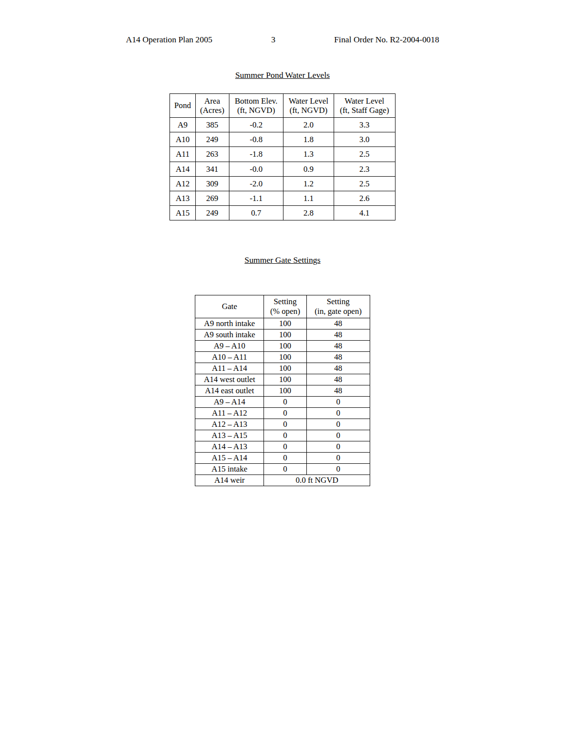A14 Operation Plan 2005
3
Final Order No. R2-2004-0018
Summer Pond Water Levels
| Pond | Area (Acres) | Bottom Elev. (ft, NGVD) | Water Level (ft, NGVD) | Water Level (ft, Staff Gage) |
| --- | --- | --- | --- | --- |
| A9 | 385 | -0.2 | 2.0 | 3.3 |
| A10 | 249 | -0.8 | 1.8 | 3.0 |
| A11 | 263 | -1.8 | 1.3 | 2.5 |
| A14 | 341 | -0.0 | 0.9 | 2.3 |
| A12 | 309 | -2.0 | 1.2 | 2.5 |
| A13 | 269 | -1.1 | 1.1 | 2.6 |
| A15 | 249 | 0.7 | 2.8 | 4.1 |
Summer Gate Settings
| Gate | Setting (% open) | Setting (in, gate open) |
| --- | --- | --- |
| A9 north intake | 100 | 48 |
| A9 south intake | 100 | 48 |
| A9 – A10 | 100 | 48 |
| A10 – A11 | 100 | 48 |
| A11 – A14 | 100 | 48 |
| A14 west outlet | 100 | 48 |
| A14 east outlet | 100 | 48 |
| A9 – A14 | 0 | 0 |
| A11 – A12 | 0 | 0 |
| A12 – A13 | 0 | 0 |
| A13 – A15 | 0 | 0 |
| A14 – A13 | 0 | 0 |
| A15 – A14 | 0 | 0 |
| A15 intake | 0 | 0 |
| A14 weir | 0.0 ft NGVD |